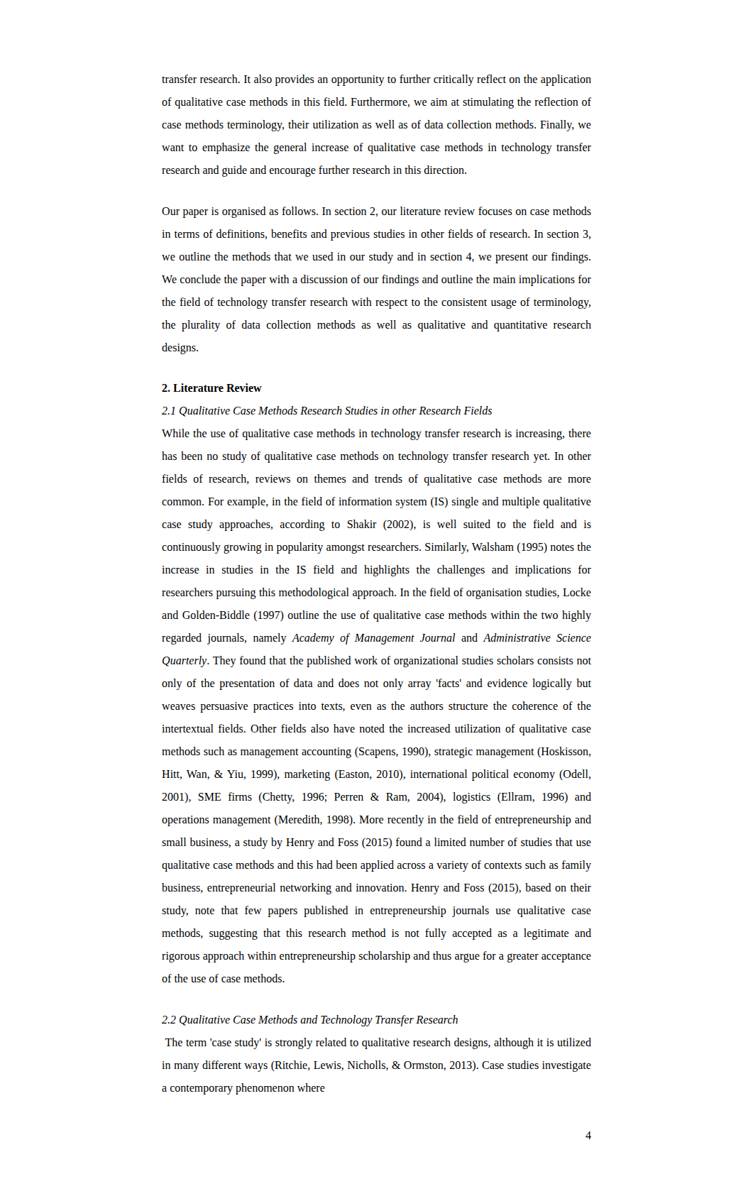transfer research. It also provides an opportunity to further critically reflect on the application of qualitative case methods in this field. Furthermore, we aim at stimulating the reflection of case methods terminology, their utilization as well as of data collection methods. Finally, we want to emphasize the general increase of qualitative case methods in technology transfer research and guide and encourage further research in this direction.
Our paper is organised as follows. In section 2, our literature review focuses on case methods in terms of definitions, benefits and previous studies in other fields of research. In section 3, we outline the methods that we used in our study and in section 4, we present our findings. We conclude the paper with a discussion of our findings and outline the main implications for the field of technology transfer research with respect to the consistent usage of terminology, the plurality of data collection methods as well as qualitative and quantitative research designs.
2. Literature Review
2.1 Qualitative Case Methods Research Studies in other Research Fields
While the use of qualitative case methods in technology transfer research is increasing, there has been no study of qualitative case methods on technology transfer research yet. In other fields of research, reviews on themes and trends of qualitative case methods are more common. For example, in the field of information system (IS) single and multiple qualitative case study approaches, according to Shakir (2002), is well suited to the field and is continuously growing in popularity amongst researchers. Similarly, Walsham (1995) notes the increase in studies in the IS field and highlights the challenges and implications for researchers pursuing this methodological approach. In the field of organisation studies, Locke and Golden-Biddle (1997) outline the use of qualitative case methods within the two highly regarded journals, namely Academy of Management Journal and Administrative Science Quarterly. They found that the published work of organizational studies scholars consists not only of the presentation of data and does not only array 'facts' and evidence logically but weaves persuasive practices into texts, even as the authors structure the coherence of the intertextual fields. Other fields also have noted the increased utilization of qualitative case methods such as management accounting (Scapens, 1990), strategic management (Hoskisson, Hitt, Wan, & Yiu, 1999), marketing (Easton, 2010), international political economy (Odell, 2001), SME firms (Chetty, 1996; Perren & Ram, 2004), logistics (Ellram, 1996) and operations management (Meredith, 1998). More recently in the field of entrepreneurship and small business, a study by Henry and Foss (2015) found a limited number of studies that use qualitative case methods and this had been applied across a variety of contexts such as family business, entrepreneurial networking and innovation. Henry and Foss (2015), based on their study, note that few papers published in entrepreneurship journals use qualitative case methods, suggesting that this research method is not fully accepted as a legitimate and rigorous approach within entrepreneurship scholarship and thus argue for a greater acceptance of the use of case methods.
2.2 Qualitative Case Methods and Technology Transfer Research
The term 'case study' is strongly related to qualitative research designs, although it is utilized in many different ways (Ritchie, Lewis, Nicholls, & Ormston, 2013). Case studies investigate a contemporary phenomenon where
4